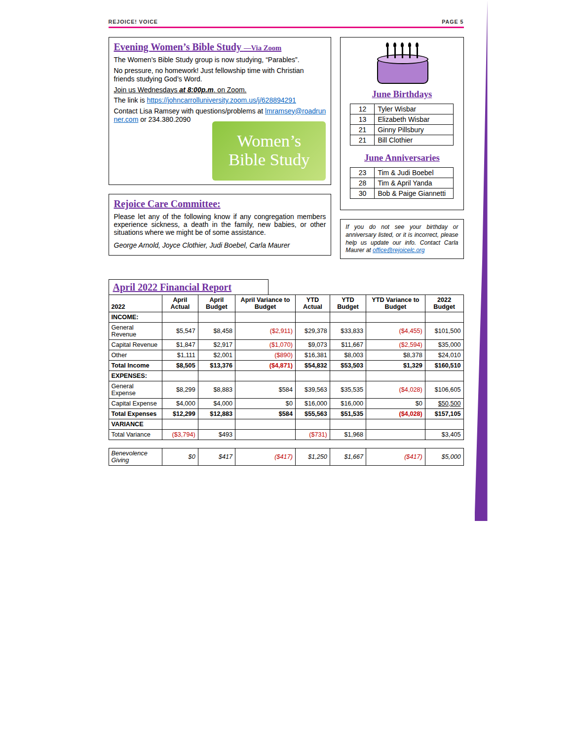REJOICE! VOICE PAGE 5
Evening Women’s Bible Study —Via Zoom
The Women’s Bible Study group is now studying, “Parables”.
No pressure, no homework! Just fellowship time with Christian friends studying God’s Word.
Join us Wednesdays at 8:00p.m. on Zoom.
The link is https://johncarrolluniversity.zoom.us/j/628894291
Contact Lisa Ramsey with questions/problems at lmramsey@roadrunner.com or 234.380.2090
Women’s
Bible Study
Rejoice Care Committee:
Please let any of the following know if any congregation members experience sickness, a death in the family, new babies, or other situations where we might be of some assistance.
George Arnold, Joyce Clothier, Judi Boebel, Carla Maurer
June Birthdays
| 12 | Tyler Wisbar |
| 13 | Elizabeth Wisbar |
| 21 | Ginny Pillsbury |
| 21 | Bill Clothier |
June Anniversaries
| 23 | Tim & Judi Boebel |
| 28 | Tim & April Yanda |
| 30 | Bob & Paige Giannetti |
If you do not see your birthday or anniversary listed, or it is incorrect, please help us update our info. Contact Carla Maurer at office@rejoicelc.org
April 2022 Financial Report
| 2022 | April Actual | April Budget | April Variance to Budget | YTD Actual | YTD Budget | YTD Variance to Budget | 2022 Budget |
| --- | --- | --- | --- | --- | --- | --- | --- |
| INCOME: | | | | | | | |
| General Revenue | $5,547 | $8,458 | ($2,911) | $29,378 | $33,833 | ($4,455) | $101,500 |
| Capital Revenue | $1,847 | $2,917 | ($1,070) | $9,073 | $11,667 | ($2,594) | $35,000 |
| Other | $1,111 | $2,001 | ($890) | $16,381 | $8,003 | $8,378 | $24,010 |
| Total Income | $8,505 | $13,376 | ($4,871) | $54,832 | $53,503 | $1,329 | $160,510 |
| EXPENSES: | | | | | | | |
| General Expense | $8,299 | $8,883 | $584 | $39,563 | $35,535 | ($4,028) | $106,605 |
| Capital Expense | $4,000 | $4,000 | $0 | $16,000 | $16,000 | $0 | $50,500 |
| Total Expenses | $12,299 | $12,883 | $584 | $55,563 | $51,535 | ($4,028) | $157,105 |
| VARIANCE | | | | | | | |
| Total Variance | ($3,794) | $493 | | ($731) | $1,968 | | $3,405 |
| Benevolence Giving | $0 | $417 | ($417) | $1,250 | $1,667 | ($417) | $5,000 |